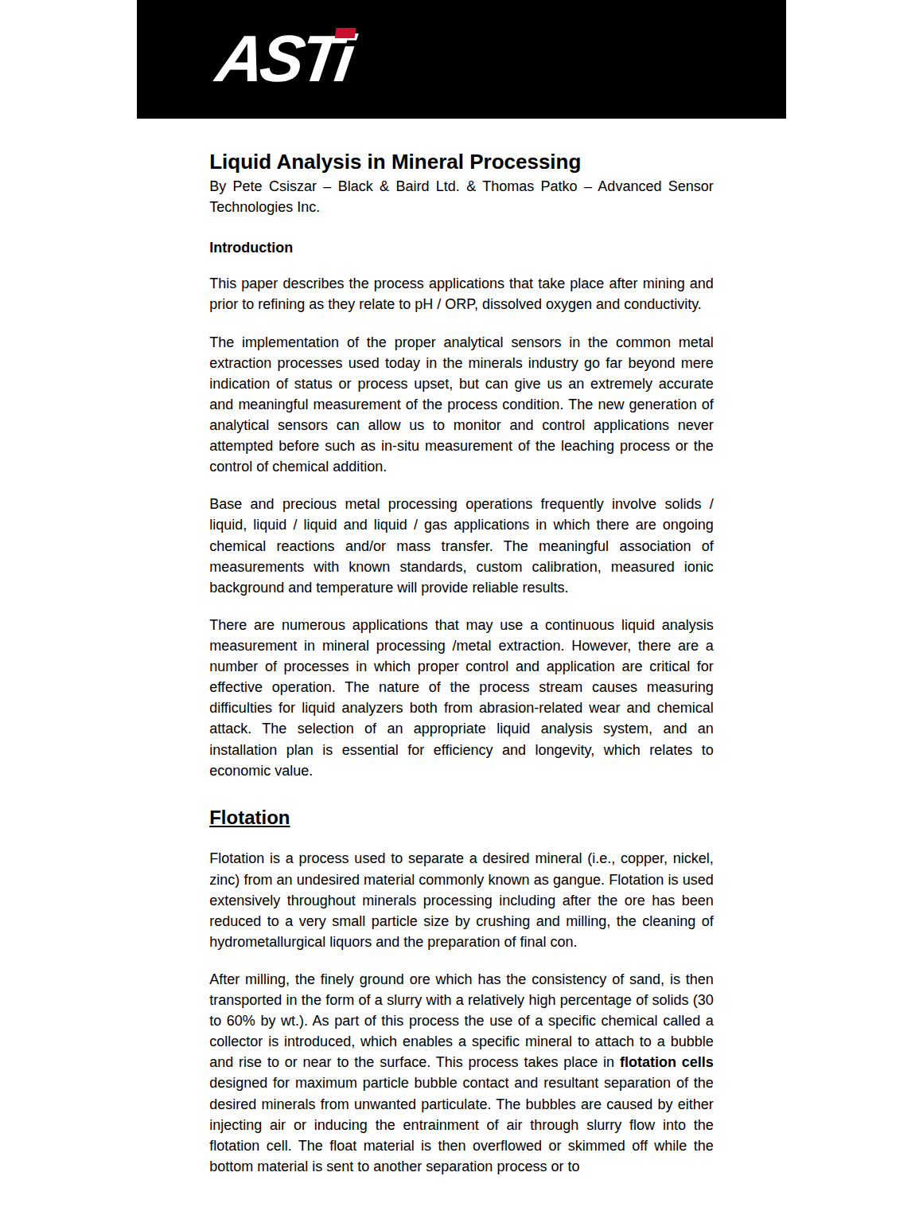ASTi
Liquid Analysis in Mineral Processing
By Pete Csiszar – Black & Baird Ltd. & Thomas Patko – Advanced Sensor Technologies Inc.
Introduction
This paper describes the process applications that take place after mining and prior to refining as they relate to pH / ORP, dissolved oxygen and conductivity.
The implementation of the proper analytical sensors in the common metal extraction processes used today in the minerals industry go far beyond mere indication of status or process upset, but can give us an extremely accurate and meaningful measurement of the process condition. The new generation of analytical sensors can allow us to monitor and control applications never attempted before such as in-situ measurement of the leaching process or the control of chemical addition.
Base and precious metal processing operations frequently involve solids / liquid, liquid / liquid and liquid / gas applications in which there are ongoing chemical reactions and/or mass transfer. The meaningful association of measurements with known standards, custom calibration, measured ionic background and temperature will provide reliable results.
There are numerous applications that may use a continuous liquid analysis measurement in mineral processing /metal extraction. However, there are a number of processes in which proper control and application are critical for effective operation. The nature of the process stream causes measuring difficulties for liquid analyzers both from abrasion-related wear and chemical attack. The selection of an appropriate liquid analysis system, and an installation plan is essential for efficiency and longevity, which relates to economic value.
Flotation
Flotation is a process used to separate a desired mineral (i.e., copper, nickel, zinc) from an undesired material commonly known as gangue. Flotation is used extensively throughout minerals processing including after the ore has been reduced to a very small particle size by crushing and milling, the cleaning of hydrometallurgical liquors and the preparation of final con.
After milling, the finely ground ore which has the consistency of sand, is then transported in the form of a slurry with a relatively high percentage of solids (30 to 60% by wt.). As part of this process the use of a specific chemical called a collector is introduced, which enables a specific mineral to attach to a bubble and rise to or near to the surface. This process takes place in flotation cells designed for maximum particle bubble contact and resultant separation of the desired minerals from unwanted particulate. The bubbles are caused by either injecting air or inducing the entrainment of air through slurry flow into the flotation cell. The float material is then overflowed or skimmed off while the bottom material is sent to another separation process or to